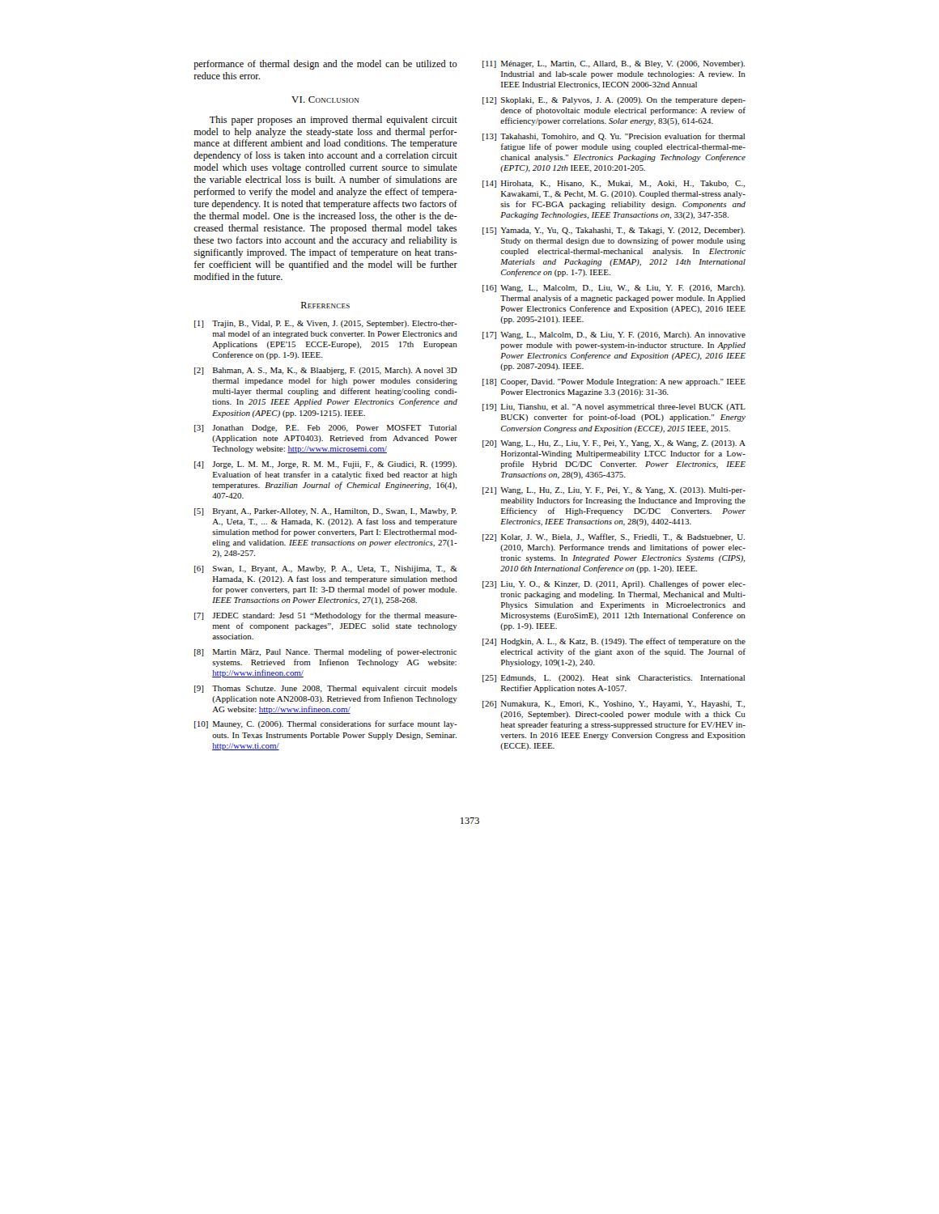performance of thermal design and the model can be utilized to reduce this error.
VI. Conclusion
This paper proposes an improved thermal equivalent circuit model to help analyze the steady-state loss and thermal performance at different ambient and load conditions. The temperature dependency of loss is taken into account and a correlation circuit model which uses voltage controlled current source to simulate the variable electrical loss is built. A number of simulations are performed to verify the model and analyze the effect of temperature dependency. It is noted that temperature affects two factors of the thermal model. One is the increased loss, the other is the decreased thermal resistance. The proposed thermal model takes these two factors into account and the accuracy and reliability is significantly improved. The impact of temperature on heat transfer coefficient will be quantified and the model will be further modified in the future.
References
[1] Trajin, B., Vidal, P. E., & Viven, J. (2015, September). Electro-thermal model of an integrated buck converter. In Power Electronics and Applications (EPE'15 ECCE-Europe), 2015 17th European Conference on (pp. 1-9). IEEE.
[2] Bahman, A. S., Ma, K., & Blaabjerg, F. (2015, March). A novel 3D thermal impedance model for high power modules considering multi-layer thermal coupling and different heating/cooling conditions. In 2015 IEEE Applied Power Electronics Conference and Exposition (APEC) (pp. 1209-1215). IEEE.
[3] Jonathan Dodge, P.E. Feb 2006, Power MOSFET Tutorial (Application note APT0403). Retrieved from Advanced Power Technology website: http://www.microsemi.com/
[4] Jorge, L. M. M., Jorge, R. M. M., Fujii, F., & Giudici, R. (1999). Evaluation of heat transfer in a catalytic fixed bed reactor at high temperatures. Brazilian Journal of Chemical Engineering, 16(4), 407-420.
[5] Bryant, A., Parker-Allotey, N. A., Hamilton, D., Swan, I., Mawby, P. A., Ueta, T., ... & Hamada, K. (2012). A fast loss and temperature simulation method for power converters, Part I: Electrothermal modeling and validation. IEEE transactions on power electronics, 27(1-2), 248-257.
[6] Swan, I., Bryant, A., Mawby, P. A., Ueta, T., Nishijima, T., & Hamada, K. (2012). A fast loss and temperature simulation method for power converters, part II: 3-D thermal model of power module. IEEE Transactions on Power Electronics, 27(1), 258-268.
[7] JEDEC standard: Jesd 51 “Methodology for the thermal measurement of component packages”, JEDEC solid state technology association.
[8] Martin März, Paul Nance. Thermal modeling of power-electronic systems. Retrieved from Infienon Technology AG website: http://www.infineon.com/
[9] Thomas Schutze. June 2008, Thermal equivalent circuit models (Application note AN2008-03). Retrieved from Infienon Technology AG website: http://www.infineon.com/
[10] Mauney, C. (2006). Thermal considerations for surface mount layouts. In Texas Instruments Portable Power Supply Design, Seminar. http://www.ti.com/
[11] Ménager, L., Martin, C., Allard, B., & Bley, V. (2006, November). Industrial and lab-scale power module technologies: A review. In IEEE Industrial Electronics, IECON 2006-32nd Annual
[12] Skoplaki, E., & Palyvos, J. A. (2009). On the temperature dependence of photovoltaic module electrical performance: A review of efficiency/power correlations. Solar energy, 83(5), 614-624.
[13] Takahashi, Tomohiro, and Q. Yu. "Precision evaluation for thermal fatigue life of power module using coupled electrical-thermal-mechanical analysis." Electronics Packaging Technology Conference (EPTC), 2010 12th IEEE, 2010:201-205.
[14] Hirohata, K., Hisano, K., Mukai, M., Aoki, H., Takubo, C., Kawakami, T., & Pecht, M. G. (2010). Coupled thermal-stress analysis for FC-BGA packaging reliability design. Components and Packaging Technologies, IEEE Transactions on, 33(2), 347-358.
[15] Yamada, Y., Yu, Q., Takahashi, T., & Takagi, Y. (2012, December). Study on thermal design due to downsizing of power module using coupled electrical-thermal-mechanical analysis. In Electronic Materials and Packaging (EMAP), 2012 14th International Conference on (pp. 1-7). IEEE.
[16] Wang, L., Malcolm, D., Liu, W., & Liu, Y. F. (2016, March). Thermal analysis of a magnetic packaged power module. In Applied Power Electronics Conference and Exposition (APEC), 2016 IEEE (pp. 2095-2101). IEEE.
[17] Wang, L., Malcolm, D., & Liu, Y. F. (2016, March). An innovative power module with power-system-in-inductor structure. In Applied Power Electronics Conference and Exposition (APEC), 2016 IEEE (pp. 2087-2094). IEEE.
[18] Cooper, David. "Power Module Integration: A new approach." IEEE Power Electronics Magazine 3.3 (2016): 31-36.
[19] Liu, Tianshu, et al. "A novel asymmetrical three-level BUCK (ATL BUCK) converter for point-of-load (POL) application." Energy Conversion Congress and Exposition (ECCE), 2015 IEEE, 2015.
[20] Wang, L., Hu, Z., Liu, Y. F., Pei, Y., Yang, X., & Wang, Z. (2013). A Horizontal-Winding Multipermeability LTCC Inductor for a Low-profile Hybrid DC/DC Converter. Power Electronics, IEEE Transactions on, 28(9), 4365-4375.
[21] Wang, L., Hu, Z., Liu, Y. F., Pei, Y., & Yang, X. (2013). Multi-permeability Inductors for Increasing the Inductance and Improving the Efficiency of High-Frequency DC/DC Converters. Power Electronics, IEEE Transactions on, 28(9), 4402-4413.
[22] Kolar, J. W., Biela, J., Waffler, S., Friedli, T., & Badstuebner, U. (2010, March). Performance trends and limitations of power electronic systems. In Integrated Power Electronics Systems (CIPS), 2010 6th International Conference on (pp. 1-20). IEEE.
[23] Liu, Y. O., & Kinzer, D. (2011, April). Challenges of power electronic packaging and modeling. In Thermal, Mechanical and Multi-Physics Simulation and Experiments in Microelectronics and Microsystems (EuroSimE), 2011 12th International Conference on (pp. 1-9). IEEE.
[24] Hodgkin, A. L., & Katz, B. (1949). The effect of temperature on the electrical activity of the giant axon of the squid. The Journal of Physiology, 109(1-2), 240.
[25] Edmunds, L. (2002). Heat sink Characteristics. International Rectifier Application notes A-1057.
[26] Numakura, K., Emori, K., Yoshino, Y., Hayami, Y., Hayashi, T., (2016, September). Direct-cooled power module with a thick Cu heat spreader featuring a stress-suppressed structure for EV/HEV inverters. In 2016 IEEE Energy Conversion Congress and Exposition (ECCE). IEEE.
1373